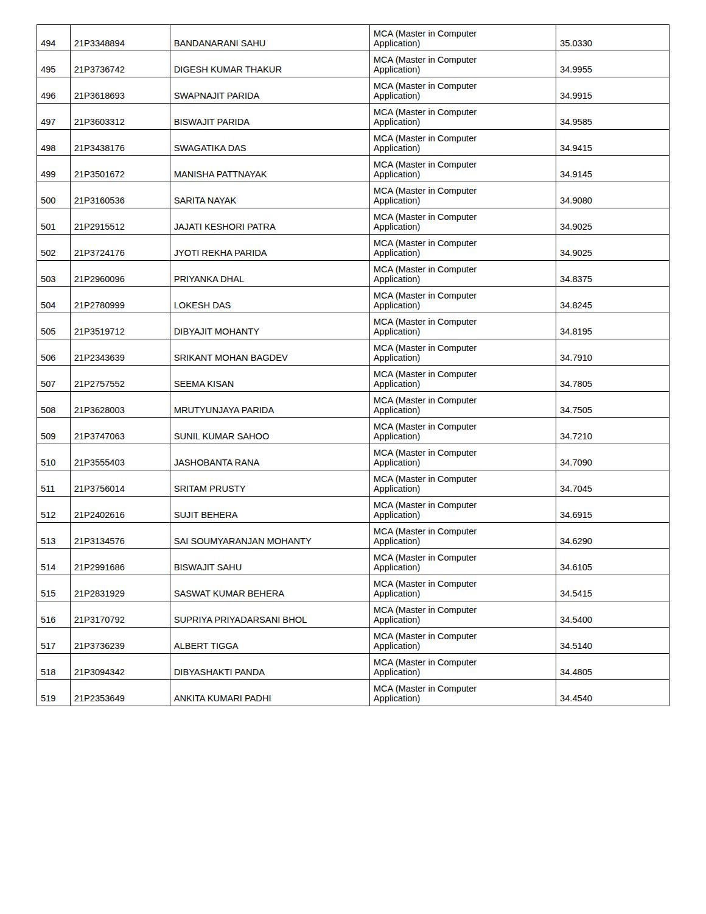| 494 | 21P3348894 | BANDANARANI SAHU | MCA (Master in Computer Application) | 35.0330 |
| 495 | 21P3736742 | DIGESH KUMAR THAKUR | MCA (Master in Computer Application) | 34.9955 |
| 496 | 21P3618693 | SWAPNAJIT PARIDA | MCA (Master in Computer Application) | 34.9915 |
| 497 | 21P3603312 | BISWAJIT PARIDA | MCA (Master in Computer Application) | 34.9585 |
| 498 | 21P3438176 | SWAGATIKA DAS | MCA (Master in Computer Application) | 34.9415 |
| 499 | 21P3501672 | MANISHA PATTNAYAK | MCA (Master in Computer Application) | 34.9145 |
| 500 | 21P3160536 | SARITA NAYAK | MCA (Master in Computer Application) | 34.9080 |
| 501 | 21P2915512 | JAJATI KESHORI PATRA | MCA (Master in Computer Application) | 34.9025 |
| 502 | 21P3724176 | JYOTI REKHA PARIDA | MCA (Master in Computer Application) | 34.9025 |
| 503 | 21P2960096 | PRIYANKA DHAL | MCA (Master in Computer Application) | 34.8375 |
| 504 | 21P2780999 | LOKESH DAS | MCA (Master in Computer Application) | 34.8245 |
| 505 | 21P3519712 | DIBYAJIT MOHANTY | MCA (Master in Computer Application) | 34.8195 |
| 506 | 21P2343639 | SRIKANT MOHAN BAGDEV | MCA (Master in Computer Application) | 34.7910 |
| 507 | 21P2757552 | SEEMA KISAN | MCA (Master in Computer Application) | 34.7805 |
| 508 | 21P3628003 | MRUTYUNJAYA PARIDA | MCA (Master in Computer Application) | 34.7505 |
| 509 | 21P3747063 | SUNIL KUMAR SAHOO | MCA (Master in Computer Application) | 34.7210 |
| 510 | 21P3555403 | JASHOBANTA RANA | MCA (Master in Computer Application) | 34.7090 |
| 511 | 21P3756014 | SRITAM PRUSTY | MCA (Master in Computer Application) | 34.7045 |
| 512 | 21P2402616 | SUJIT BEHERA | MCA (Master in Computer Application) | 34.6915 |
| 513 | 21P3134576 | SAI SOUMYARANJAN MOHANTY | MCA (Master in Computer Application) | 34.6290 |
| 514 | 21P2991686 | BISWAJIT SAHU | MCA (Master in Computer Application) | 34.6105 |
| 515 | 21P2831929 | SASWAT KUMAR BEHERA | MCA (Master in Computer Application) | 34.5415 |
| 516 | 21P3170792 | SUPRIYA PRIYADARSANI BHOL | MCA (Master in Computer Application) | 34.5400 |
| 517 | 21P3736239 | ALBERT TIGGA | MCA (Master in Computer Application) | 34.5140 |
| 518 | 21P3094342 | DIBYASHAKTI PANDA | MCA (Master in Computer Application) | 34.4805 |
| 519 | 21P2353649 | ANKITA KUMARI PADHI | MCA (Master in Computer Application) | 34.4540 |